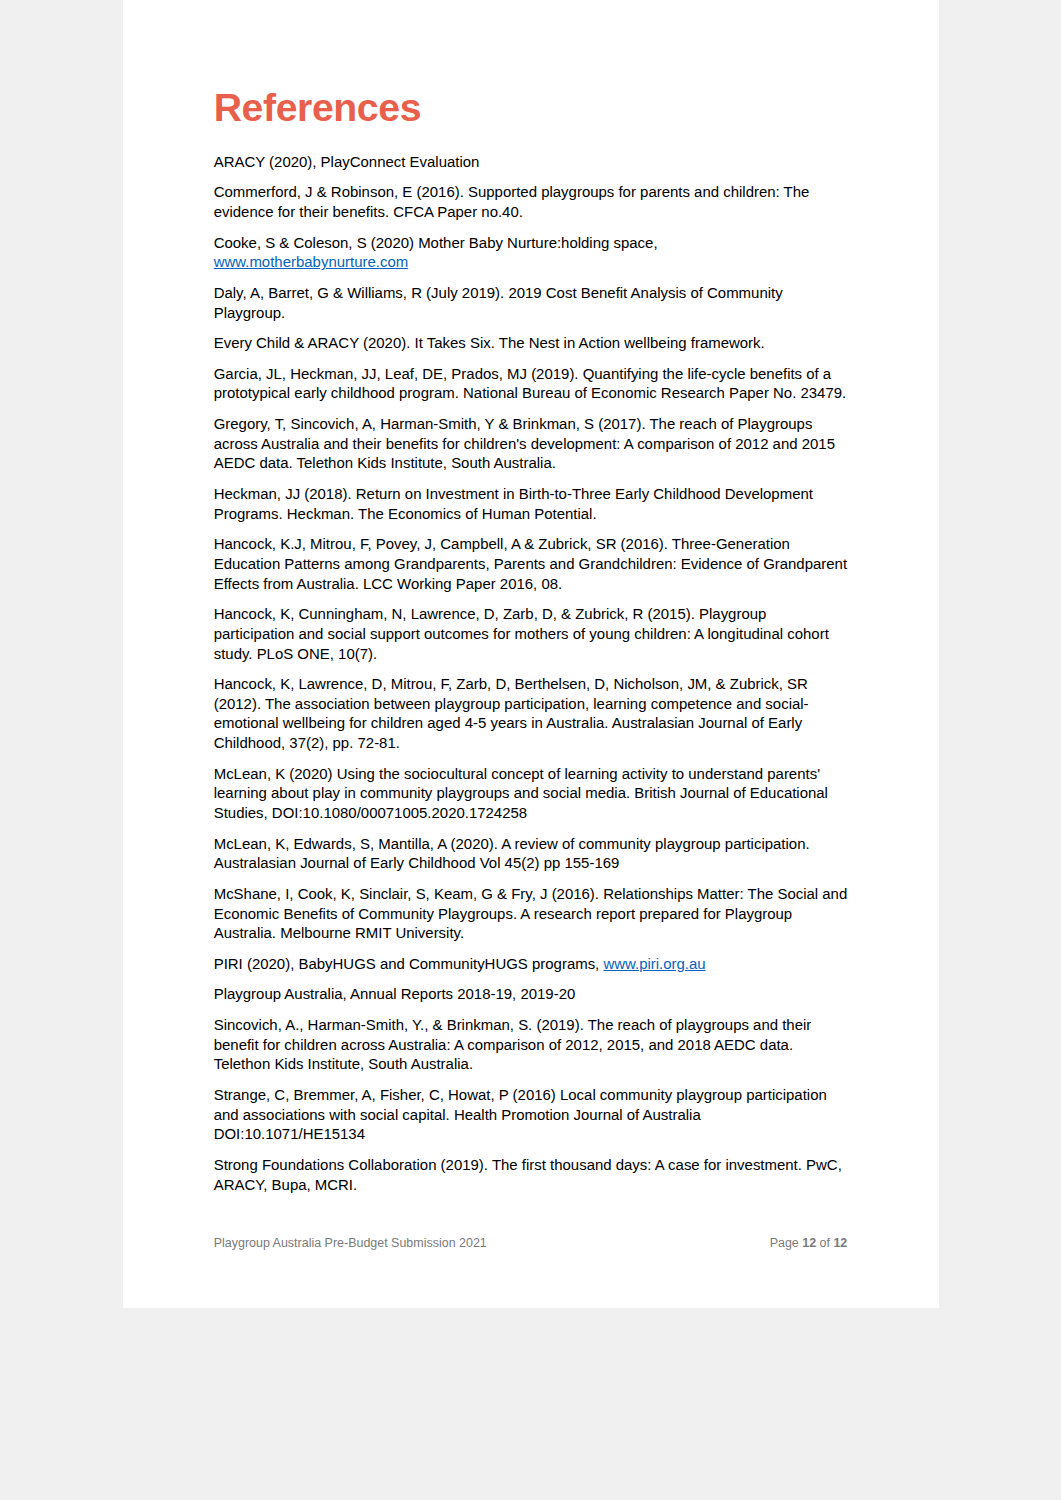References
ARACY (2020), PlayConnect Evaluation
Commerford, J & Robinson, E (2016). Supported playgroups for parents and children: The evidence for their benefits. CFCA Paper no.40.
Cooke, S & Coleson, S (2020) Mother Baby Nurture:holding space, www.motherbabynurture.com
Daly, A, Barret, G & Williams, R (July 2019). 2019 Cost Benefit Analysis of Community Playgroup.
Every Child & ARACY (2020). It Takes Six. The Nest in Action wellbeing framework.
Garcia, JL, Heckman, JJ, Leaf, DE, Prados, MJ (2019). Quantifying the life-cycle benefits of a prototypical early childhood program. National Bureau of Economic Research Paper No. 23479.
Gregory, T, Sincovich, A, Harman-Smith, Y & Brinkman, S (2017). The reach of Playgroups across Australia and their benefits for children's development: A comparison of 2012 and 2015 AEDC data. Telethon Kids Institute, South Australia.
Heckman, JJ (2018). Return on Investment in Birth-to-Three Early Childhood Development Programs. Heckman. The Economics of Human Potential.
Hancock, K.J, Mitrou, F, Povey, J, Campbell, A & Zubrick, SR (2016). Three-Generation Education Patterns among Grandparents, Parents and Grandchildren: Evidence of Grandparent Effects from Australia. LCC Working Paper 2016, 08.
Hancock, K, Cunningham, N, Lawrence, D, Zarb, D, & Zubrick, R (2015). Playgroup participation and social support outcomes for mothers of young children: A longitudinal cohort study. PLoS ONE, 10(7).
Hancock, K, Lawrence, D, Mitrou, F, Zarb, D, Berthelsen, D, Nicholson, JM, & Zubrick, SR (2012). The association between playgroup participation, learning competence and social-emotional wellbeing for children aged 4-5 years in Australia. Australasian Journal of Early Childhood, 37(2), pp. 72-81.
McLean, K (2020) Using the sociocultural concept of learning activity to understand parents' learning about play in community playgroups and social media. British Journal of Educational Studies, DOI:10.1080/00071005.2020.1724258
McLean, K, Edwards, S, Mantilla, A (2020). A review of community playgroup participation. Australasian Journal of Early Childhood Vol 45(2) pp 155-169
McShane, I, Cook, K, Sinclair, S, Keam, G & Fry, J (2016). Relationships Matter: The Social and Economic Benefits of Community Playgroups. A research report prepared for Playgroup Australia. Melbourne RMIT University.
PIRI (2020), BabyHUGS and CommunityHUGS programs, www.piri.org.au
Playgroup Australia, Annual Reports 2018-19, 2019-20
Sincovich, A., Harman-Smith, Y., & Brinkman, S. (2019). The reach of playgroups and their benefit for children across Australia: A comparison of 2012, 2015, and 2018 AEDC data. Telethon Kids Institute, South Australia.
Strange, C, Bremmer, A, Fisher, C, Howat, P (2016) Local community playgroup participation and associations with social capital. Health Promotion Journal of Australia DOI:10.1071/HE15134
Strong Foundations Collaboration (2019). The first thousand days: A case for investment. PwC, ARACY, Bupa, MCRI.
Playgroup Australia Pre-Budget Submission 2021 Page 12 of 12